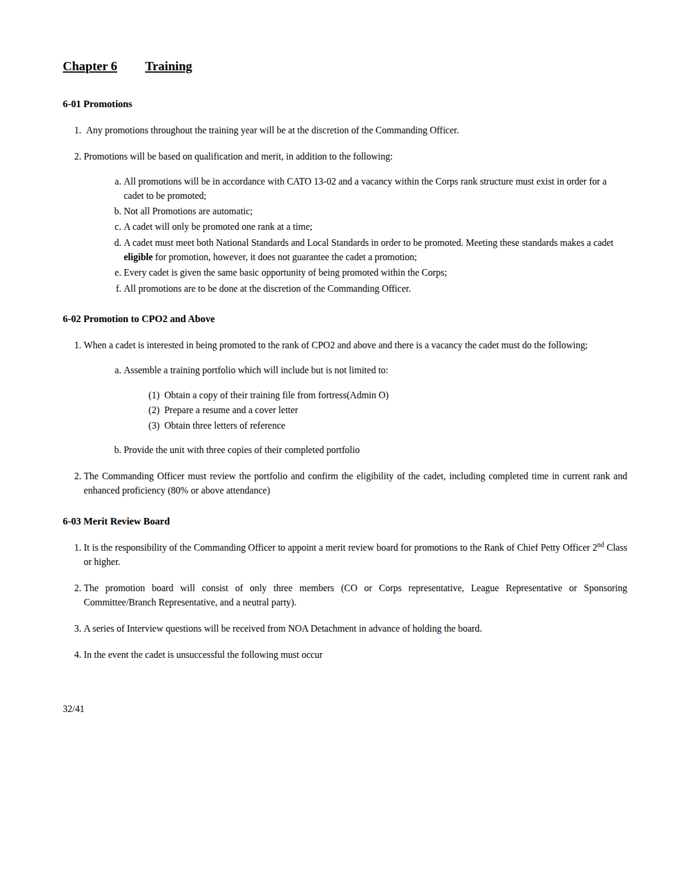Chapter 6 Training
6-01 Promotions
Any promotions throughout the training year will be at the discretion of the Commanding Officer.
Promotions will be based on qualification and merit, in addition to the following:
All promotions will be in accordance with CATO 13-02 and a vacancy within the Corps rank structure must exist in order for a cadet to be promoted;
Not all Promotions are automatic;
A cadet will only be promoted one rank at a time;
A cadet must meet both National Standards and Local Standards in order to be promoted. Meeting these standards makes a cadet eligible for promotion, however, it does not guarantee the cadet a promotion;
Every cadet is given the same basic opportunity of being promoted within the Corps;
All promotions are to be done at the discretion of the Commanding Officer.
6-02 Promotion to CPO2 and Above
When a cadet is interested in being promoted to the rank of CPO2 and above and there is a vacancy the cadet must do the following;
Assemble a training portfolio which will include but is not limited to:
Obtain a copy of their training file from fortress(Admin O)
Prepare a resume and a cover letter
Obtain three letters of reference
Provide the unit with three copies of their completed portfolio
The Commanding Officer must review the portfolio and confirm the eligibility of the cadet, including completed time in current rank and enhanced proficiency (80% or above attendance)
6-03 Merit Review Board
It is the responsibility of the Commanding Officer to appoint a merit review board for promotions to the Rank of Chief Petty Officer 2nd Class or higher.
The promotion board will consist of only three members (CO or Corps representative, League Representative or Sponsoring Committee/Branch Representative, and a neutral party).
A series of Interview questions will be received from NOA Detachment in advance of holding the board.
In the event the cadet is unsuccessful the following must occur
32/41